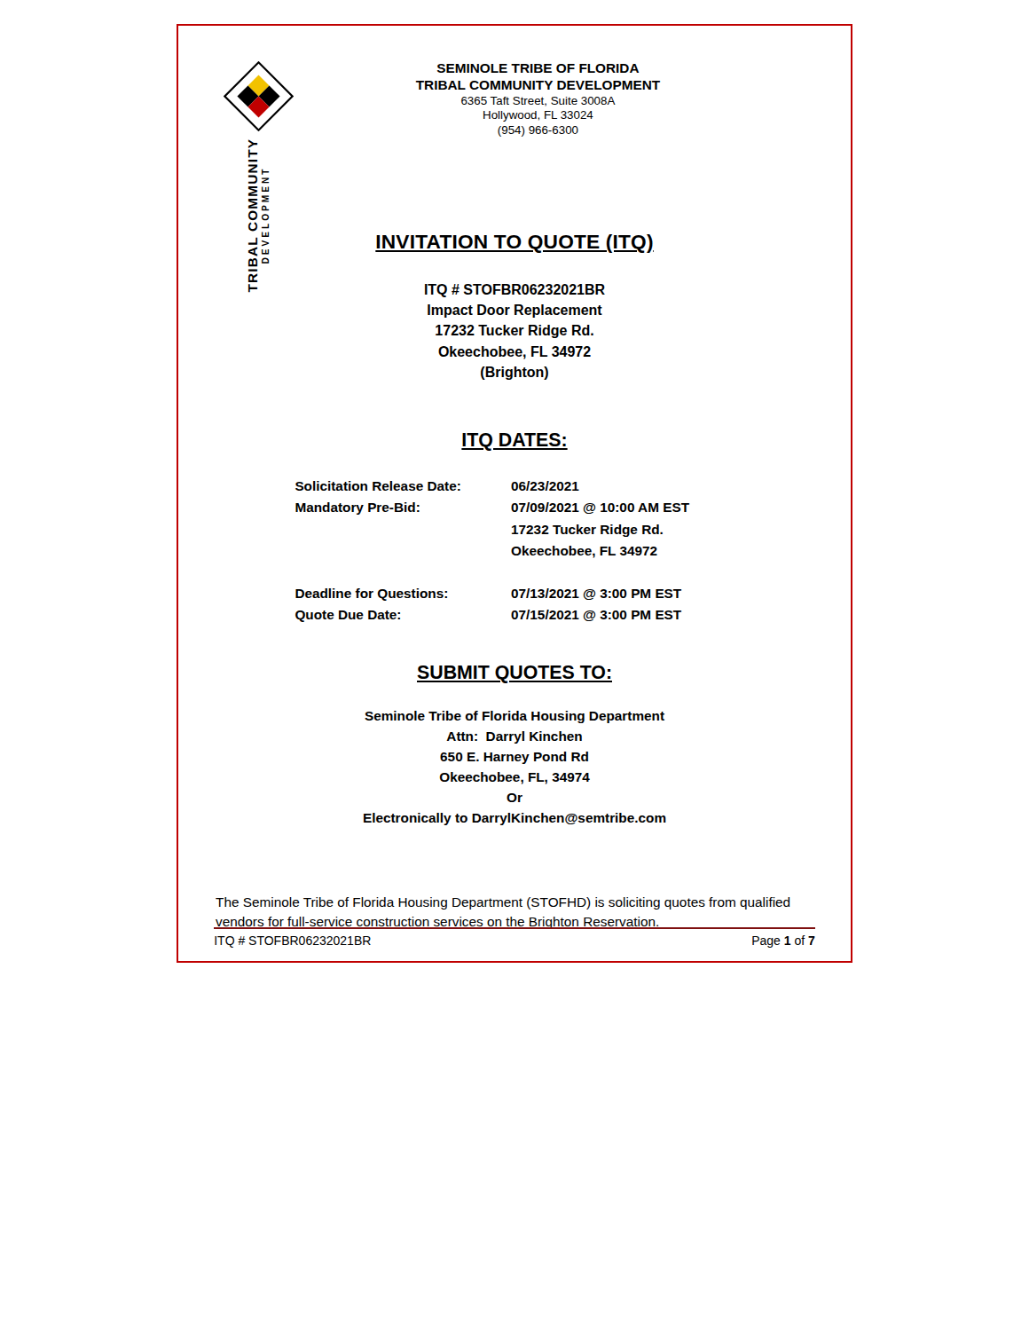TRIBAL COMMUNITY
DEVELOPMENT
SEMINOLE TRIBE OF FLORIDA
TRIBAL COMMUNITY DEVELOPMENT
6365 Taft Street, Suite 3008A
Hollywood, FL 33024
(954) 966-6300
INVITATION TO QUOTE (ITQ)
ITQ # STOFBR06232021BR
Impact Door Replacement
17232 Tucker Ridge Rd.
Okeechobee, FL 34972
(Brighton)
ITQ DATES:
| Solicitation Release Date: | 06/23/2021 |
| Mandatory Pre-Bid: | 07/09/2021 @ 10:00 AM EST |
| | 17232 Tucker Ridge Rd. |
| | Okeechobee, FL 34972 |
| Deadline for Questions: | 07/13/2021 @ 3:00 PM EST |
| Quote Due Date: | 07/15/2021 @ 3:00 PM EST |
SUBMIT QUOTES TO:
Seminole Tribe of Florida Housing Department
Attn: Darryl Kinchen
650 E. Harney Pond Rd
Okeechobee, FL, 34974
Or
Electronically to DarrylKinchen@semtribe.com
The Seminole Tribe of Florida Housing Department (STOFHD) is soliciting quotes from qualified vendors for full-service construction services on the Brighton Reservation.
ITQ # STOFBR06232021BR Page 1 of 7